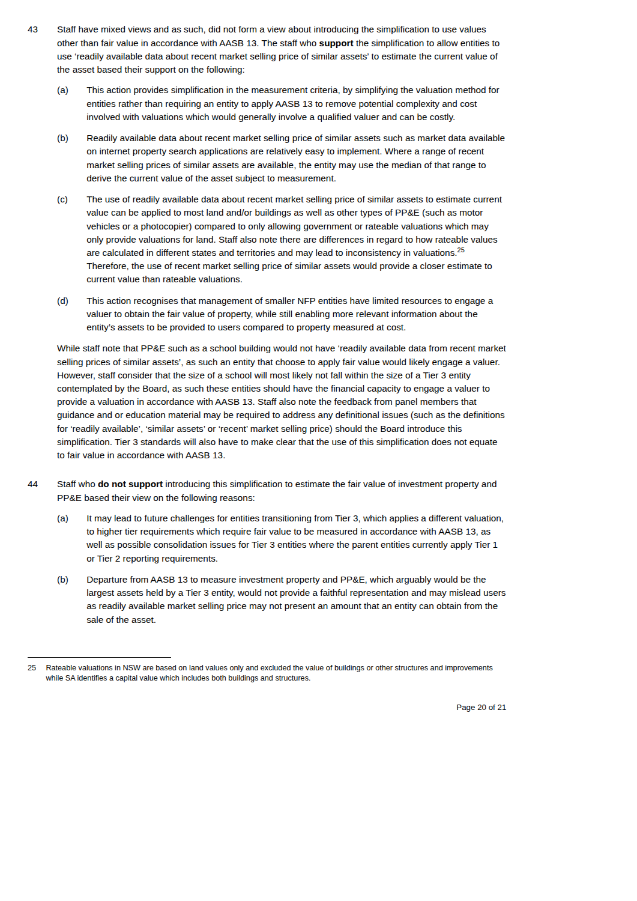43
Staff have mixed views and as such, did not form a view about introducing the simplification to use values other than fair value in accordance with AASB 13. The staff who support the simplification to allow entities to use ‘readily available data about recent market selling price of similar assets’ to estimate the current value of the asset based their support on the following:
(a) This action provides simplification in the measurement criteria, by simplifying the valuation method for entities rather than requiring an entity to apply AASB 13 to remove potential complexity and cost involved with valuations which would generally involve a qualified valuer and can be costly.
(b) Readily available data about recent market selling price of similar assets such as market data available on internet property search applications are relatively easy to implement. Where a range of recent market selling prices of similar assets are available, the entity may use the median of that range to derive the current value of the asset subject to measurement.
(c) The use of readily available data about recent market selling price of similar assets to estimate current value can be applied to most land and/or buildings as well as other types of PP&E (such as motor vehicles or a photocopier) compared to only allowing government or rateable valuations which may only provide valuations for land. Staff also note there are differences in regard to how rateable values are calculated in different states and territories and may lead to inconsistency in valuations.25 Therefore, the use of recent market selling price of similar assets would provide a closer estimate to current value than rateable valuations.
(d) This action recognises that management of smaller NFP entities have limited resources to engage a valuer to obtain the fair value of property, while still enabling more relevant information about the entity’s assets to be provided to users compared to property measured at cost.
While staff note that PP&E such as a school building would not have ‘readily available data from recent market selling prices of similar assets’, as such an entity that choose to apply fair value would likely engage a valuer. However, staff consider that the size of a school will most likely not fall within the size of a Tier 3 entity contemplated by the Board, as such these entities should have the financial capacity to engage a valuer to provide a valuation in accordance with AASB 13. Staff also note the feedback from panel members that guidance and or education material may be required to address any definitional issues (such as the definitions for ‘readily available’, ‘similar assets’ or ‘recent’ market selling price) should the Board introduce this simplification. Tier 3 standards will also have to make clear that the use of this simplification does not equate to fair value in accordance with AASB 13.
44
Staff who do not support introducing this simplification to estimate the fair value of investment property and PP&E based their view on the following reasons:
(a) It may lead to future challenges for entities transitioning from Tier 3, which applies a different valuation, to higher tier requirements which require fair value to be measured in accordance with AASB 13, as well as possible consolidation issues for Tier 3 entities where the parent entities currently apply Tier 1 or Tier 2 reporting requirements.
(b) Departure from AASB 13 to measure investment property and PP&E, which arguably would be the largest assets held by a Tier 3 entity, would not provide a faithful representation and may mislead users as readily available market selling price may not present an amount that an entity can obtain from the sale of the asset.
25 Rateable valuations in NSW are based on land values only and excluded the value of buildings or other structures and improvements while SA identifies a capital value which includes both buildings and structures.
Page 20 of 21